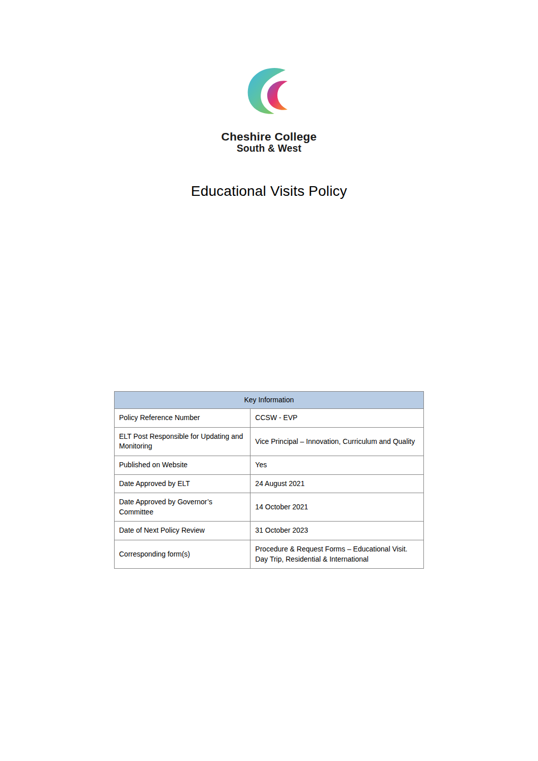Cheshire College South & West
Educational Visits Policy
Key Information
| Policy Reference Number | CCSW - EVP |
| ELT Post Responsible for Updating and Monitoring | Vice Principal – Innovation, Curriculum and Quality |
| Published on Website | Yes |
| Date Approved by ELT | 24 August 2021 |
| Date Approved by Governor’s Committee | 14 October 2021 |
| Date of Next Policy Review | 31 October 2023 |
| Corresponding form(s) | Procedure & Request Forms – Educational Visit. Day Trip, Residential & International |